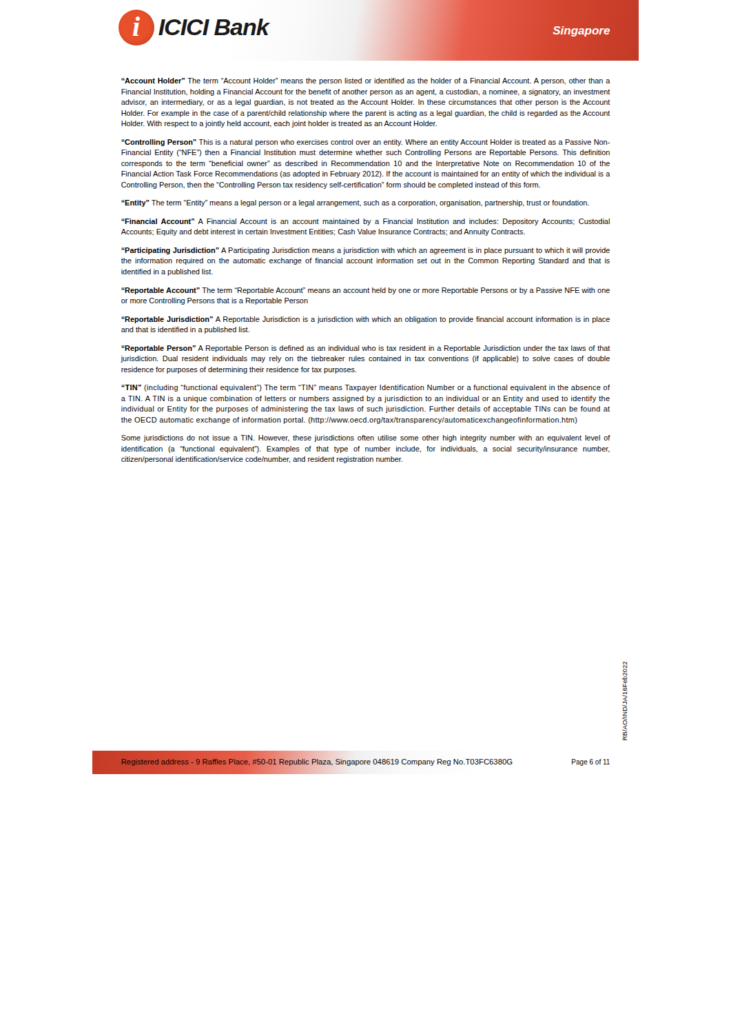ICICI Bank
Singapore
“Account Holder” The term “Account Holder” means the person listed or identified as the holder of a Financial Account. A person, other than a Financial Institution, holding a Financial Account for the benefit of another person as an agent, a custodian, a nominee, a signatory, an investment advisor, an intermediary, or as a legal guardian, is not treated as the Account Holder. In these circumstances that other person is the Account Holder. For example in the case of a parent/child relationship where the parent is acting as a legal guardian, the child is regarded as the Account Holder. With respect to a jointly held account, each joint holder is treated as an Account Holder.
“Controlling Person” This is a natural person who exercises control over an entity. Where an entity Account Holder is treated as a Passive Non-Financial Entity (“NFE”) then a Financial Institution must determine whether such Controlling Persons are Reportable Persons. This definition corresponds to the term “beneficial owner” as described in Recommendation 10 and the Interpretative Note on Recommendation 10 of the Financial Action Task Force Recommendations (as adopted in February 2012). If the account is maintained for an entity of which the individual is a Controlling Person, then the “Controlling Person tax residency self-certification” form should be completed instead of this form.
“Entity” The term “Entity” means a legal person or a legal arrangement, such as a corporation, organisation, partnership, trust or foundation.
“Financial Account” A Financial Account is an account maintained by a Financial Institution and includes: Depository Accounts; Custodial Accounts; Equity and debt interest in certain Investment Entities; Cash Value Insurance Contracts; and Annuity Contracts.
“Participating Jurisdiction” A Participating Jurisdiction means a jurisdiction with which an agreement is in place pursuant to which it will provide the information required on the automatic exchange of financial account information set out in the Common Reporting Standard and that is identified in a published list.
“Reportable Account” The term “Reportable Account” means an account held by one or more Reportable Persons or by a Passive NFE with one or more Controlling Persons that is a Reportable Person
“Reportable Jurisdiction” A Reportable Jurisdiction is a jurisdiction with which an obligation to provide financial account information is in place and that is identified in a published list.
“Reportable Person” A Reportable Person is defined as an individual who is tax resident in a Reportable Jurisdiction under the tax laws of that jurisdiction. Dual resident individuals may rely on the tiebreaker rules contained in tax conventions (if applicable) to solve cases of double residence for purposes of determining their residence for tax purposes.
“TIN” (including “functional equivalent”) The term “TIN” means Taxpayer Identification Number or a functional equivalent in the absence of a TIN. A TIN is a unique combination of letters or numbers assigned by a jurisdiction to an individual or an Entity and used to identify the individual or Entity for the purposes of administering the tax laws of such jurisdiction. Further details of acceptable TINs can be found at the OECD automatic exchange of information portal. (http://www.oecd.org/tax/transparency/automaticexchangeofinformation.htm)
Some jurisdictions do not issue a TIN. However, these jurisdictions often utilise some other high integrity number with an equivalent level of identification (a “functional equivalent”). Examples of that type of number include, for individuals, a social security/insurance number, citizen/personal identification/service code/number, and resident registration number.
RB/AO/IND/JA/16Feb2022
Registered address - 9 Raffles Place, #50-01 Republic Plaza, Singapore 048619 Company Reg No.T03FC6380G
Page 6 of 11